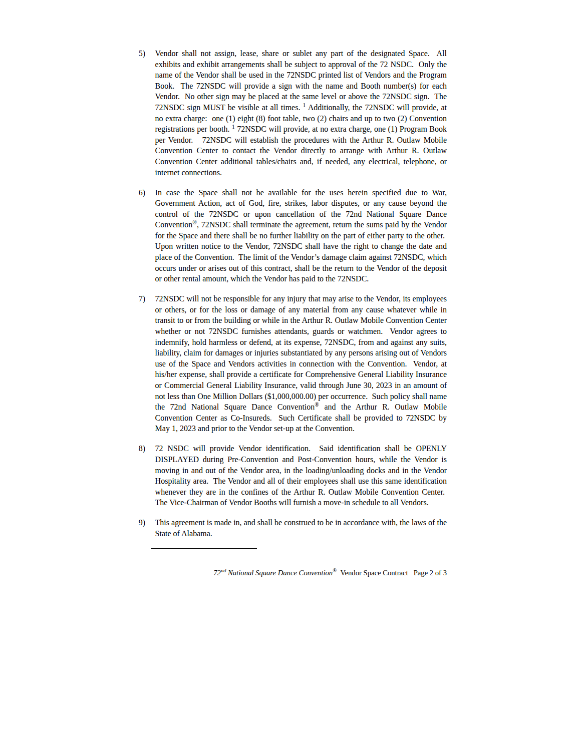5) Vendor shall not assign, lease, share or sublet any part of the designated Space. All exhibits and exhibit arrangements shall be subject to approval of the 72 NSDC. Only the name of the Vendor shall be used in the 72NSDC printed list of Vendors and the Program Book. The 72NSDC will provide a sign with the name and Booth number(s) for each Vendor. No other sign may be placed at the same level or above the 72NSDC sign. The 72NSDC sign MUST be visible at all times. 1 Additionally, the 72NSDC will provide, at no extra charge: one (1) eight (8) foot table, two (2) chairs and up to two (2) Convention registrations per booth. 1 72NSDC will provide, at no extra charge, one (1) Program Book per Vendor. 72NSDC will establish the procedures with the Arthur R. Outlaw Mobile Convention Center to contact the Vendor directly to arrange with Arthur R. Outlaw Convention Center additional tables/chairs and, if needed, any electrical, telephone, or internet connections.
6) In case the Space shall not be available for the uses herein specified due to War, Government Action, act of God, fire, strikes, labor disputes, or any cause beyond the control of the 72NSDC or upon cancellation of the 72nd National Square Dance Convention®, 72NSDC shall terminate the agreement, return the sums paid by the Vendor for the Space and there shall be no further liability on the part of either party to the other. Upon written notice to the Vendor, 72NSDC shall have the right to change the date and place of the Convention. The limit of the Vendor’s damage claim against 72NSDC, which occurs under or arises out of this contract, shall be the return to the Vendor of the deposit or other rental amount, which the Vendor has paid to the 72NSDC.
7) 72NSDC will not be responsible for any injury that may arise to the Vendor, its employees or others, or for the loss or damage of any material from any cause whatever while in transit to or from the building or while in the Arthur R. Outlaw Mobile Convention Center whether or not 72NSDC furnishes attendants, guards or watchmen. Vendor agrees to indemnify, hold harmless or defend, at its expense, 72NSDC, from and against any suits, liability, claim for damages or injuries substantiated by any persons arising out of Vendors use of the Space and Vendors activities in connection with the Convention. Vendor, at his/her expense, shall provide a certificate for Comprehensive General Liability Insurance or Commercial General Liability Insurance, valid through June 30, 2023 in an amount of not less than One Million Dollars ($1,000,000.00) per occurrence. Such policy shall name the 72nd National Square Dance Convention® and the Arthur R. Outlaw Mobile Convention Center as Co-Insureds. Such Certificate shall be provided to 72NSDC by May 1, 2023 and prior to the Vendor set-up at the Convention.
8) 72 NSDC will provide Vendor identification. Said identification shall be OPENLY DISPLAYED during Pre-Convention and Post-Convention hours, while the Vendor is moving in and out of the Vendor area, in the loading/unloading docks and in the Vendor Hospitality area. The Vendor and all of their employees shall use this same identification whenever they are in the confines of the Arthur R. Outlaw Mobile Convention Center. The Vice-Chairman of Vendor Booths will furnish a move-in schedule to all Vendors.
9) This agreement is made in, and shall be construed to be in accordance with, the laws of the State of Alabama.
72nd National Square Dance Convention® Vendor Space Contract Page 2 of 3